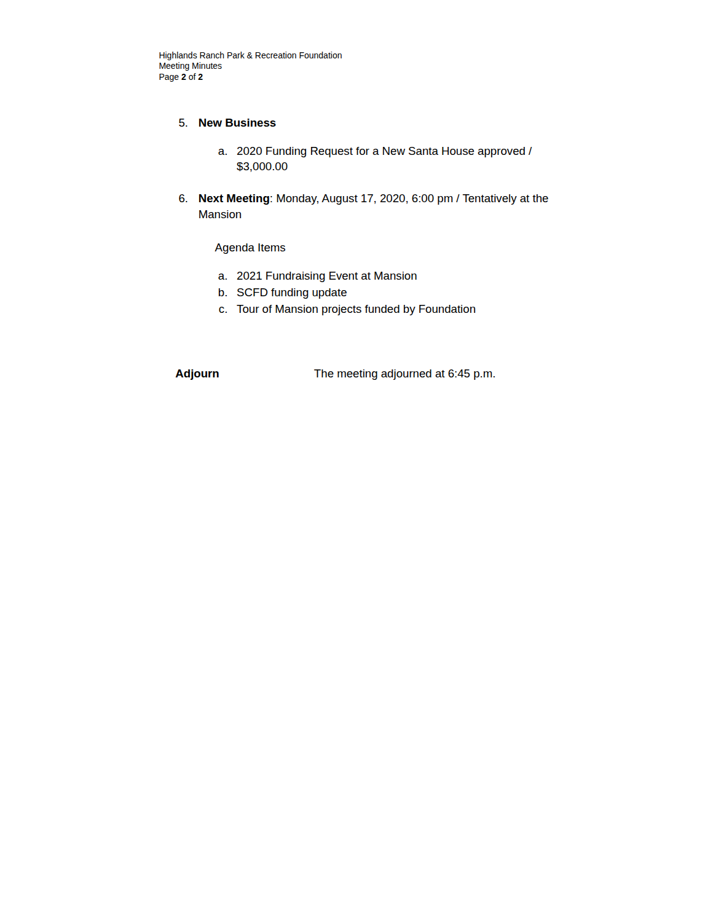Highlands Ranch Park & Recreation Foundation
Meeting Minutes
Page 2 of 2
New Business
2020 Funding Request for a New Santa House approved / $3,000.00
Next Meeting: Monday, August 17, 2020, 6:00 pm / Tentatively at the Mansion
Agenda Items
2021 Fundraising Event at Mansion
SCFD funding update
Tour of Mansion projects funded by Foundation
Adjourn The meeting adjourned at 6:45 p.m.